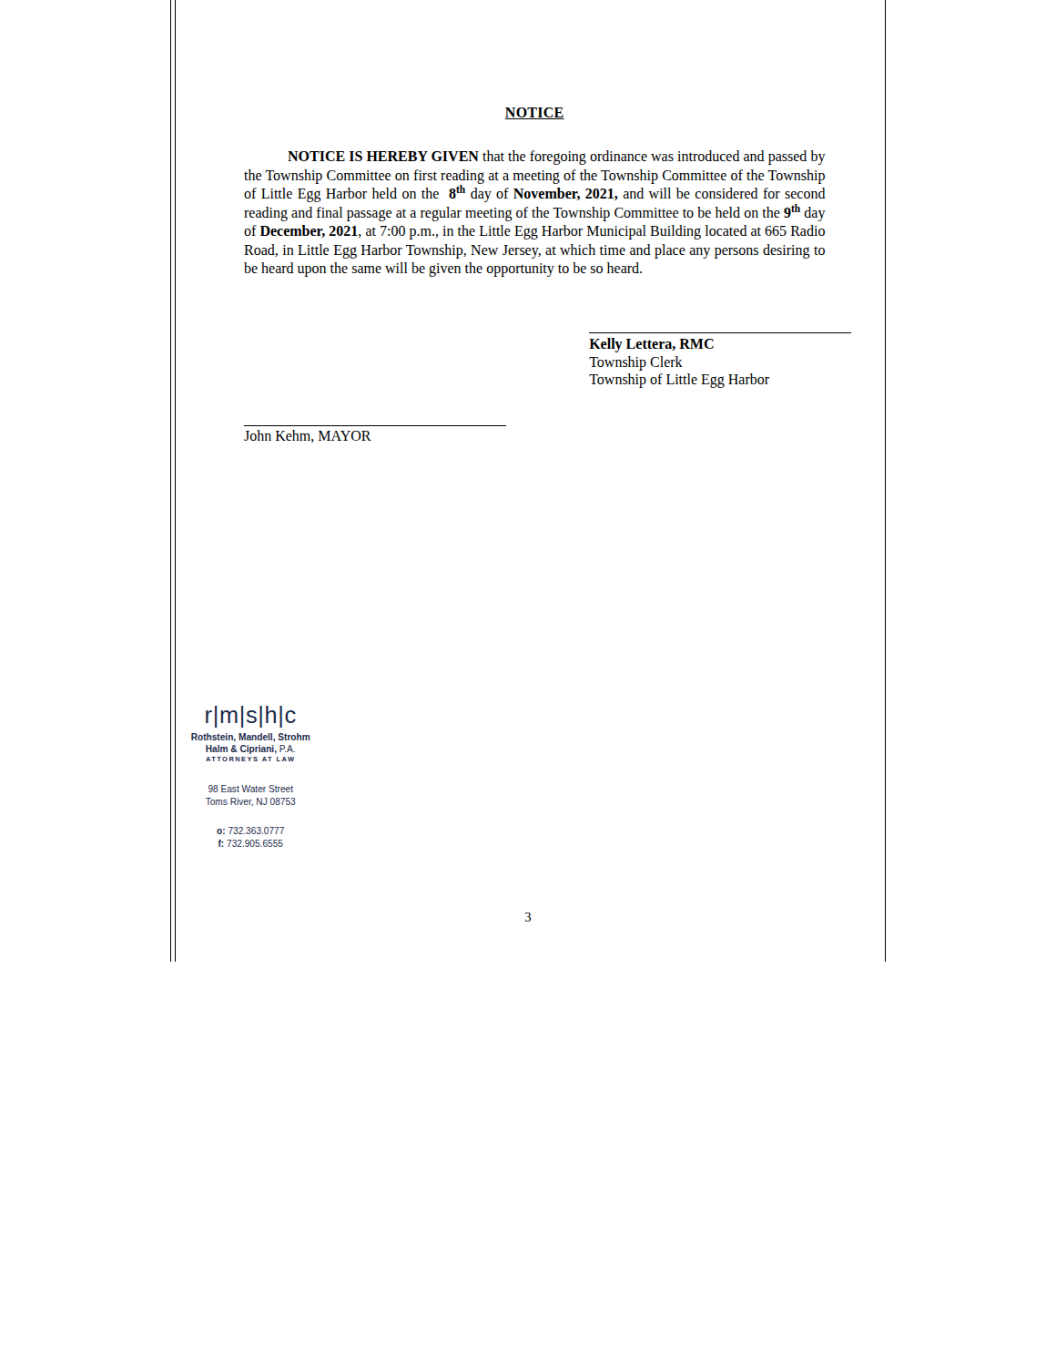NOTICE
NOTICE IS HEREBY GIVEN that the foregoing ordinance was introduced and passed by the Township Committee on first reading at a meeting of the Township Committee of the Township of Little Egg Harbor held on the 8th day of November, 2021, and will be considered for second reading and final passage at a regular meeting of the Township Committee to be held on the 9th day of December, 2021, at 7:00 p.m., in the Little Egg Harbor Municipal Building located at 665 Radio Road, in Little Egg Harbor Township, New Jersey, at which time and place any persons desiring to be heard upon the same will be given the opportunity to be so heard.
Kelly Lettera, RMC
Township Clerk
Township of Little Egg Harbor
John Kehm, MAYOR
r|m|s|h|c
Rothstein, Mandell, Strohm
Halm & Cipriani, P.A.
ATTORNEYS AT LAW
98 East Water Street
Toms River, NJ 08753
o: 732.363.0777
f: 732.905.6555
3